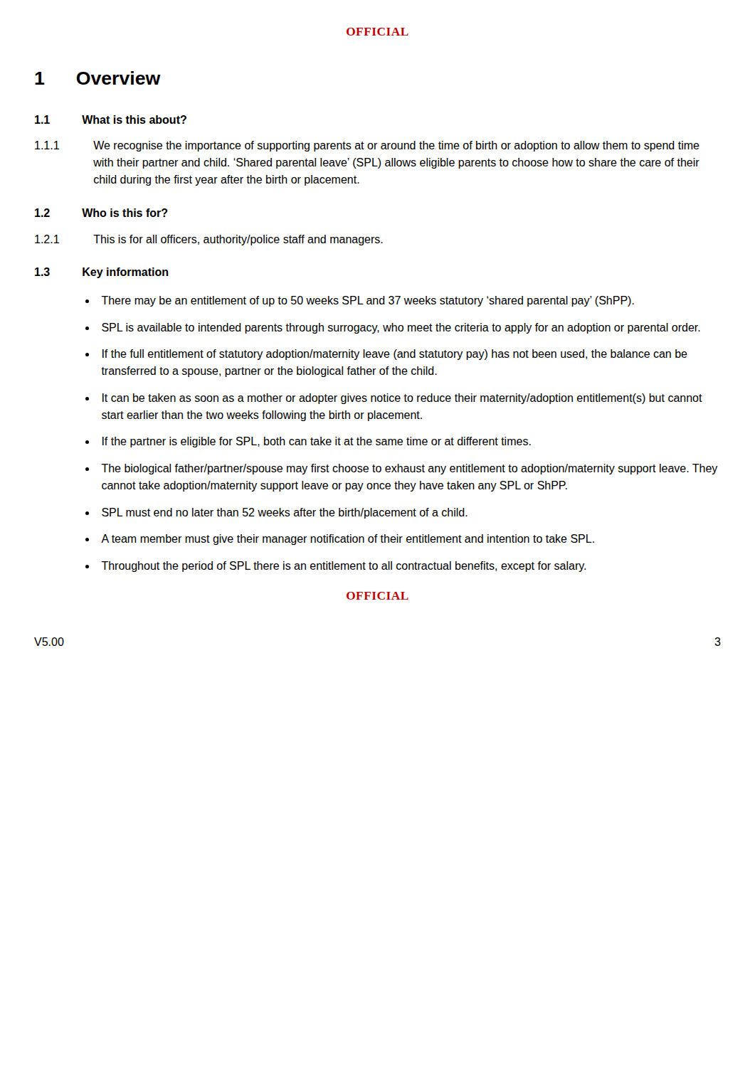OFFICIAL
1 Overview
1.1 What is this about?
1.1.1
We recognise the importance of supporting parents at or around the time of birth or adoption to allow them to spend time with their partner and child. ‘Shared parental leave’ (SPL) allows eligible parents to choose how to share the care of their child during the first year after the birth or placement.
1.2 Who is this for?
1.2.1
This is for all officers, authority/police staff and managers.
1.3 Key information
There may be an entitlement of up to 50 weeks SPL and 37 weeks statutory ‘shared parental pay’ (ShPP).
SPL is available to intended parents through surrogacy, who meet the criteria to apply for an adoption or parental order.
If the full entitlement of statutory adoption/maternity leave (and statutory pay) has not been used, the balance can be transferred to a spouse, partner or the biological father of the child.
It can be taken as soon as a mother or adopter gives notice to reduce their maternity/adoption entitlement(s) but cannot start earlier than the two weeks following the birth or placement.
If the partner is eligible for SPL, both can take it at the same time or at different times.
The biological father/partner/spouse may first choose to exhaust any entitlement to adoption/maternity support leave. They cannot take adoption/maternity support leave or pay once they have taken any SPL or ShPP.
SPL must end no later than 52 weeks after the birth/placement of a child.
A team member must give their manager notification of their entitlement and intention to take SPL.
Throughout the period of SPL there is an entitlement to all contractual benefits, except for salary.
OFFICIAL
V5.00
3